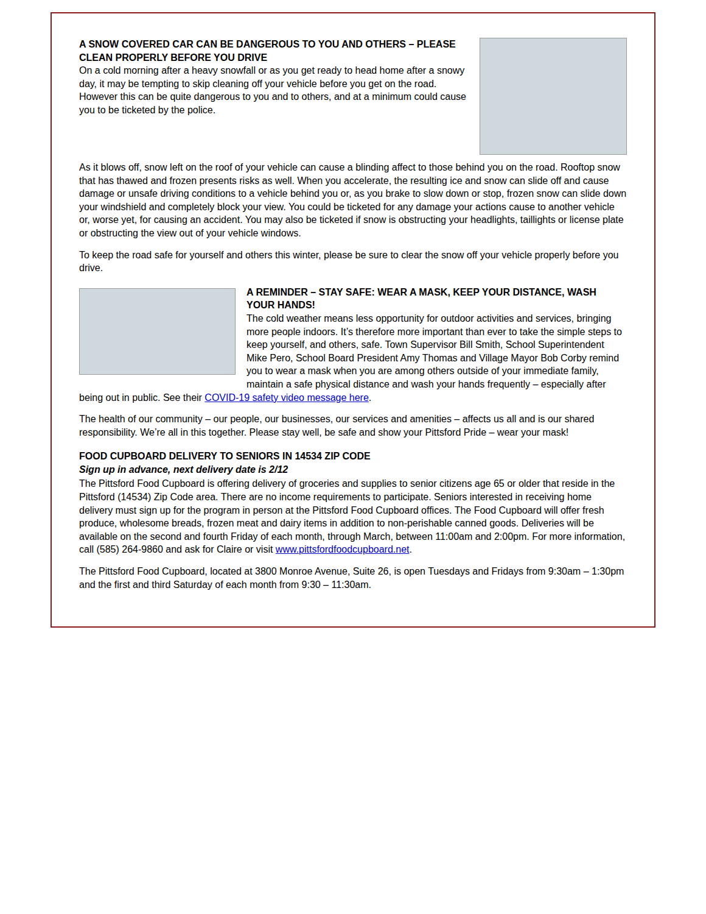A Snow Covered Car Can Be Dangerous to You and Others – Please Clean Properly Before You Drive
On a cold morning after a heavy snowfall or as you get ready to head home after a snowy day, it may be tempting to skip cleaning off your vehicle before you get on the road. However this can be quite dangerous to you and to others, and at a minimum could cause you to be ticketed by the police.
As it blows off, snow left on the roof of your vehicle can cause a blinding affect to those behind you on the road. Rooftop snow that has thawed and frozen presents risks as well. When you accelerate, the resulting ice and snow can slide off and cause damage or unsafe driving conditions to a vehicle behind you or, as you brake to slow down or stop, frozen snow can slide down your windshield and completely block your view. You could be ticketed for any damage your actions cause to another vehicle or, worse yet, for causing an accident. You may also be ticketed if snow is obstructing your headlights, taillights or license plate or obstructing the view out of your vehicle windows.
To keep the road safe for yourself and others this winter, please be sure to clear the snow off your vehicle properly before you drive.
A Reminder – Stay Safe: Wear a Mask, Keep Your Distance, Wash Your Hands!
The cold weather means less opportunity for outdoor activities and services, bringing more people indoors. It’s therefore more important than ever to take the simple steps to keep yourself, and others, safe. Town Supervisor Bill Smith, School Superintendent Mike Pero, School Board President Amy Thomas and Village Mayor Bob Corby remind you to wear a mask when you are among others outside of your immediate family, maintain a safe physical distance and wash your hands frequently – especially after being out in public. See their COVID-19 safety video message here.
The health of our community – our people, our businesses, our services and amenities – affects us all and is our shared responsibility. We’re all in this together. Please stay well, be safe and show your Pittsford Pride – wear your mask!
Food Cupboard Delivery to Seniors in 14534 Zip Code
Sign up in advance, next delivery date is 2/12
The Pittsford Food Cupboard is offering delivery of groceries and supplies to senior citizens age 65 or older that reside in the Pittsford (14534) Zip Code area. There are no income requirements to participate. Seniors interested in receiving home delivery must sign up for the program in person at the Pittsford Food Cupboard offices. The Food Cupboard will offer fresh produce, wholesome breads, frozen meat and dairy items in addition to non-perishable canned goods. Deliveries will be available on the second and fourth Friday of each month, through March, between 11:00am and 2:00pm. For more information, call (585) 264-9860 and ask for Claire or visit www.pittsfordfoodcupboard.net.
The Pittsford Food Cupboard, located at 3800 Monroe Avenue, Suite 26, is open Tuesdays and Fridays from 9:30am – 1:30pm and the first and third Saturday of each month from 9:30 – 11:30am.